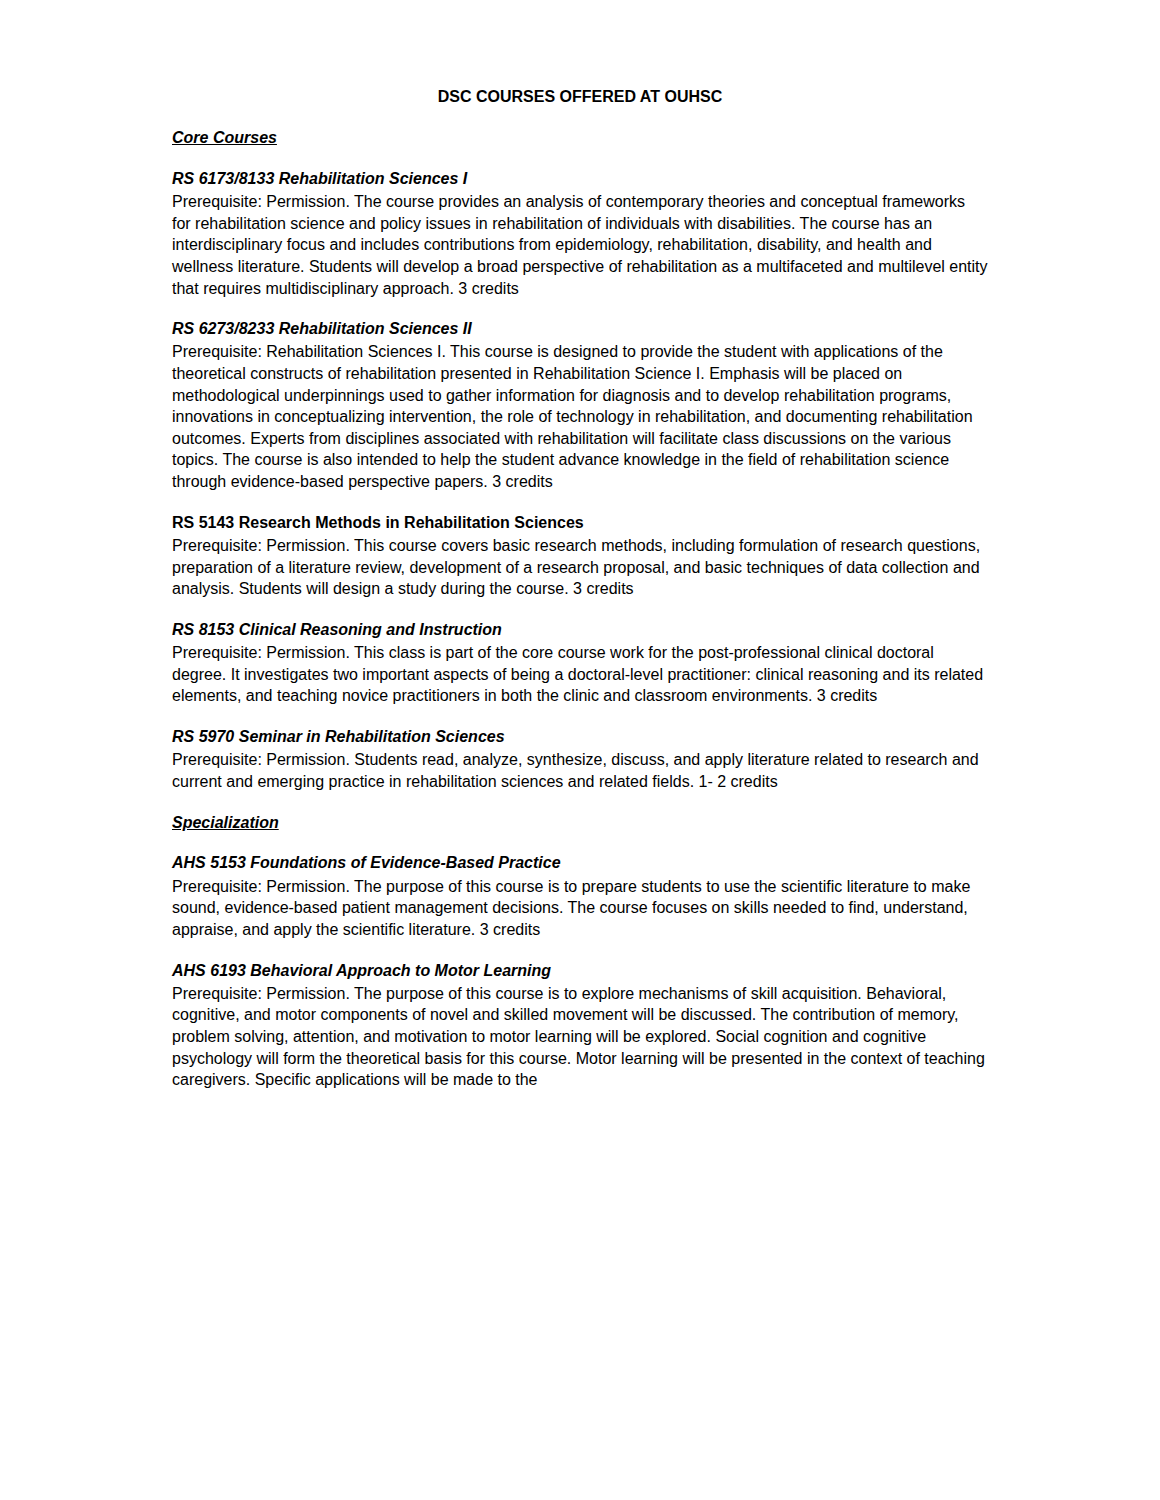DSC COURSES OFFERED AT OUHSC
Core Courses
RS 6173/8133 Rehabilitation Sciences I
Prerequisite: Permission. The course provides an analysis of contemporary theories and conceptual frameworks for rehabilitation science and policy issues in rehabilitation of individuals with disabilities. The course has an interdisciplinary focus and includes contributions from epidemiology, rehabilitation, disability, and health and wellness literature. Students will develop a broad perspective of rehabilitation as a multifaceted and multilevel entity that requires multidisciplinary approach. 3 credits
RS 6273/8233 Rehabilitation Sciences II
Prerequisite: Rehabilitation Sciences I. This course is designed to provide the student with applications of the theoretical constructs of rehabilitation presented in Rehabilitation Science I. Emphasis will be placed on methodological underpinnings used to gather information for diagnosis and to develop rehabilitation programs, innovations in conceptualizing intervention, the role of technology in rehabilitation, and documenting rehabilitation outcomes. Experts from disciplines associated with rehabilitation will facilitate class discussions on the various topics. The course is also intended to help the student advance knowledge in the field of rehabilitation science through evidence-based perspective papers. 3 credits
RS 5143 Research Methods in Rehabilitation Sciences
Prerequisite: Permission. This course covers basic research methods, including formulation of research questions, preparation of a literature review, development of a research proposal, and basic techniques of data collection and analysis. Students will design a study during the course. 3 credits
RS 8153 Clinical Reasoning and Instruction
Prerequisite: Permission. This class is part of the core course work for the post-professional clinical doctoral degree. It investigates two important aspects of being a doctoral-level practitioner: clinical reasoning and its related elements, and teaching novice practitioners in both the clinic and classroom environments. 3 credits
RS 5970 Seminar in Rehabilitation Sciences
Prerequisite: Permission. Students read, analyze, synthesize, discuss, and apply literature related to research and current and emerging practice in rehabilitation sciences and related fields. 1- 2 credits
Specialization
AHS 5153 Foundations of Evidence-Based Practice
Prerequisite: Permission. The purpose of this course is to prepare students to use the scientific literature to make sound, evidence-based patient management decisions. The course focuses on skills needed to find, understand, appraise, and apply the scientific literature. 3 credits
AHS 6193 Behavioral Approach to Motor Learning
Prerequisite: Permission. The purpose of this course is to explore mechanisms of skill acquisition. Behavioral, cognitive, and motor components of novel and skilled movement will be discussed. The contribution of memory, problem solving, attention, and motivation to motor learning will be explored. Social cognition and cognitive psychology will form the theoretical basis for this course. Motor learning will be presented in the context of teaching caregivers. Specific applications will be made to the